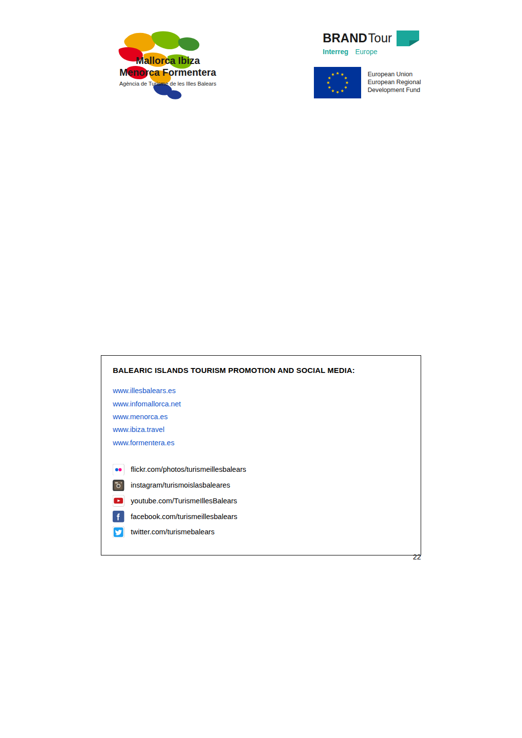Mallorca Ibiza Menorca Formentera Agència de Turisme de les Illes Balears
BRAND Tour Interreg Europe
European Union
European Regional
Development Fund
BALEARIC ISLANDS TOURISM PROMOTION AND SOCIAL MEDIA:
www.illesbalears.es
www.infomallorca.net
www.menorca.es
www.ibiza.travel
www.formentera.es
flickr.com/photos/turismeillesbalears
instagram/turismoislasbaleares
youtube.com/TurismeIllesBalears
facebook.com/turismeillesbalears
twitter.com/turismebalears
22